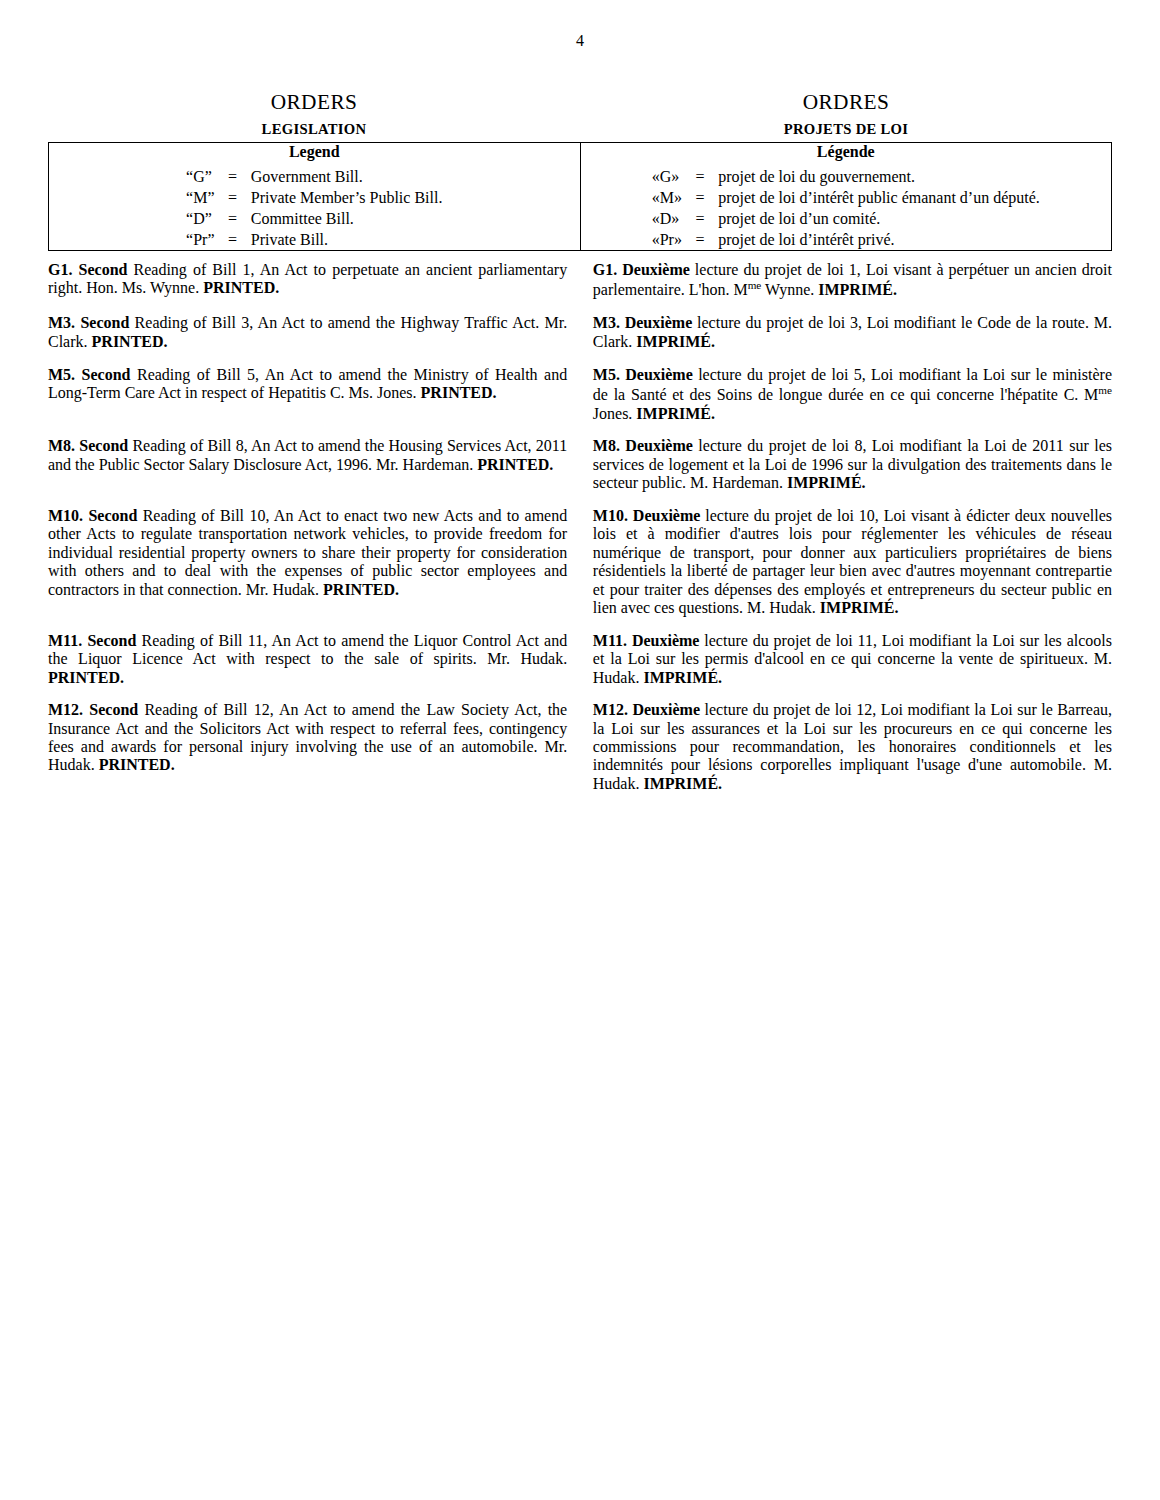4
ORDERS
LEGISLATION
ORDRES
PROJETS DE LOI
| Legend / “G” / = / Government Bill. / / “M” / = / Private Member’s Public Bill. / / “D” / = / Committee Bill. / / “Pr” / = / Private Bill. / | Légende / «G» / = / projet de loi du gouvernement. / / «M» / = / projet de loi d’intérêt public émanant d’un député. / / «D» / = / projet de loi d’un comité. / / «Pr» / = / projet de loi d’intérêt privé. / |
| G1. Second Reading of Bill 1, An Act to perpetuate an ancient parliamentary right. Hon. Ms. Wynne. PRINTED. | G1. Deuxième lecture du projet de loi 1, Loi visant à perpétuer un ancien droit parlementaire. L'hon. M me Wynne. IMPRIMÉ. |
| M3. Second Reading of Bill 3, An Act to amend the Highway Traffic Act. Mr. Clark. PRINTED. | M3. Deuxième lecture du projet de loi 3, Loi modifiant le Code de la route. M. Clark. IMPRIMÉ. |
| M5. Second Reading of Bill 5, An Act to amend the Ministry of Health and Long-Term Care Act in respect of Hepatitis C. Ms. Jones. PRINTED. | M5. Deuxième lecture du projet de loi 5, Loi modifiant la Loi sur le ministère de la Santé et des Soins de longue durée en ce qui concerne l'hépatite C. M me Jones. IMPRIMÉ. |
| M8. Second Reading of Bill 8, An Act to amend the Housing Services Act, 2011 and the Public Sector Salary Disclosure Act, 1996. Mr. Hardeman. PRINTED. | M8. Deuxième lecture du projet de loi 8, Loi modifiant la Loi de 2011 sur les services de logement et la Loi de 1996 sur la divulgation des traitements dans le secteur public. M. Hardeman. IMPRIMÉ. |
| M10. Second Reading of Bill 10, An Act to enact two new Acts and to amend other Acts to regulate transportation network vehicles, to provide freedom for individual residential property owners to share their property for consideration with others and to deal with the expenses of public sector employees and contractors in that connection. Mr. Hudak. PRINTED. | M10. Deuxième lecture du projet de loi 10, Loi visant à édicter deux nouvelles lois et à modifier d'autres lois pour réglementer les véhicules de réseau numérique de transport, pour donner aux particuliers propriétaires de biens résidentiels la liberté de partager leur bien avec d'autres moyennant contrepartie et pour traiter des dépenses des employés et entrepreneurs du secteur public en lien avec ces questions. M. Hudak. IMPRIMÉ. |
| M11. Second Reading of Bill 11, An Act to amend the Liquor Control Act and the Liquor Licence Act with respect to the sale of spirits. Mr. Hudak. PRINTED. | M11. Deuxième lecture du projet de loi 11, Loi modifiant la Loi sur les alcools et la Loi sur les permis d'alcool en ce qui concerne la vente de spiritueux. M. Hudak. IMPRIMÉ. |
| M12. Second Reading of Bill 12, An Act to amend the Law Society Act, the Insurance Act and the Solicitors Act with respect to referral fees, contingency fees and awards for personal injury involving the use of an automobile. Mr. Hudak. PRINTED. | M12. Deuxième lecture du projet de loi 12, Loi modifiant la Loi sur le Barreau, la Loi sur les assurances et la Loi sur les procureurs en ce qui concerne les commissions pour recommandation, les honoraires conditionnels et les indemnités pour lésions corporelles impliquant l'usage d'une automobile. M. Hudak. IMPRIMÉ. |